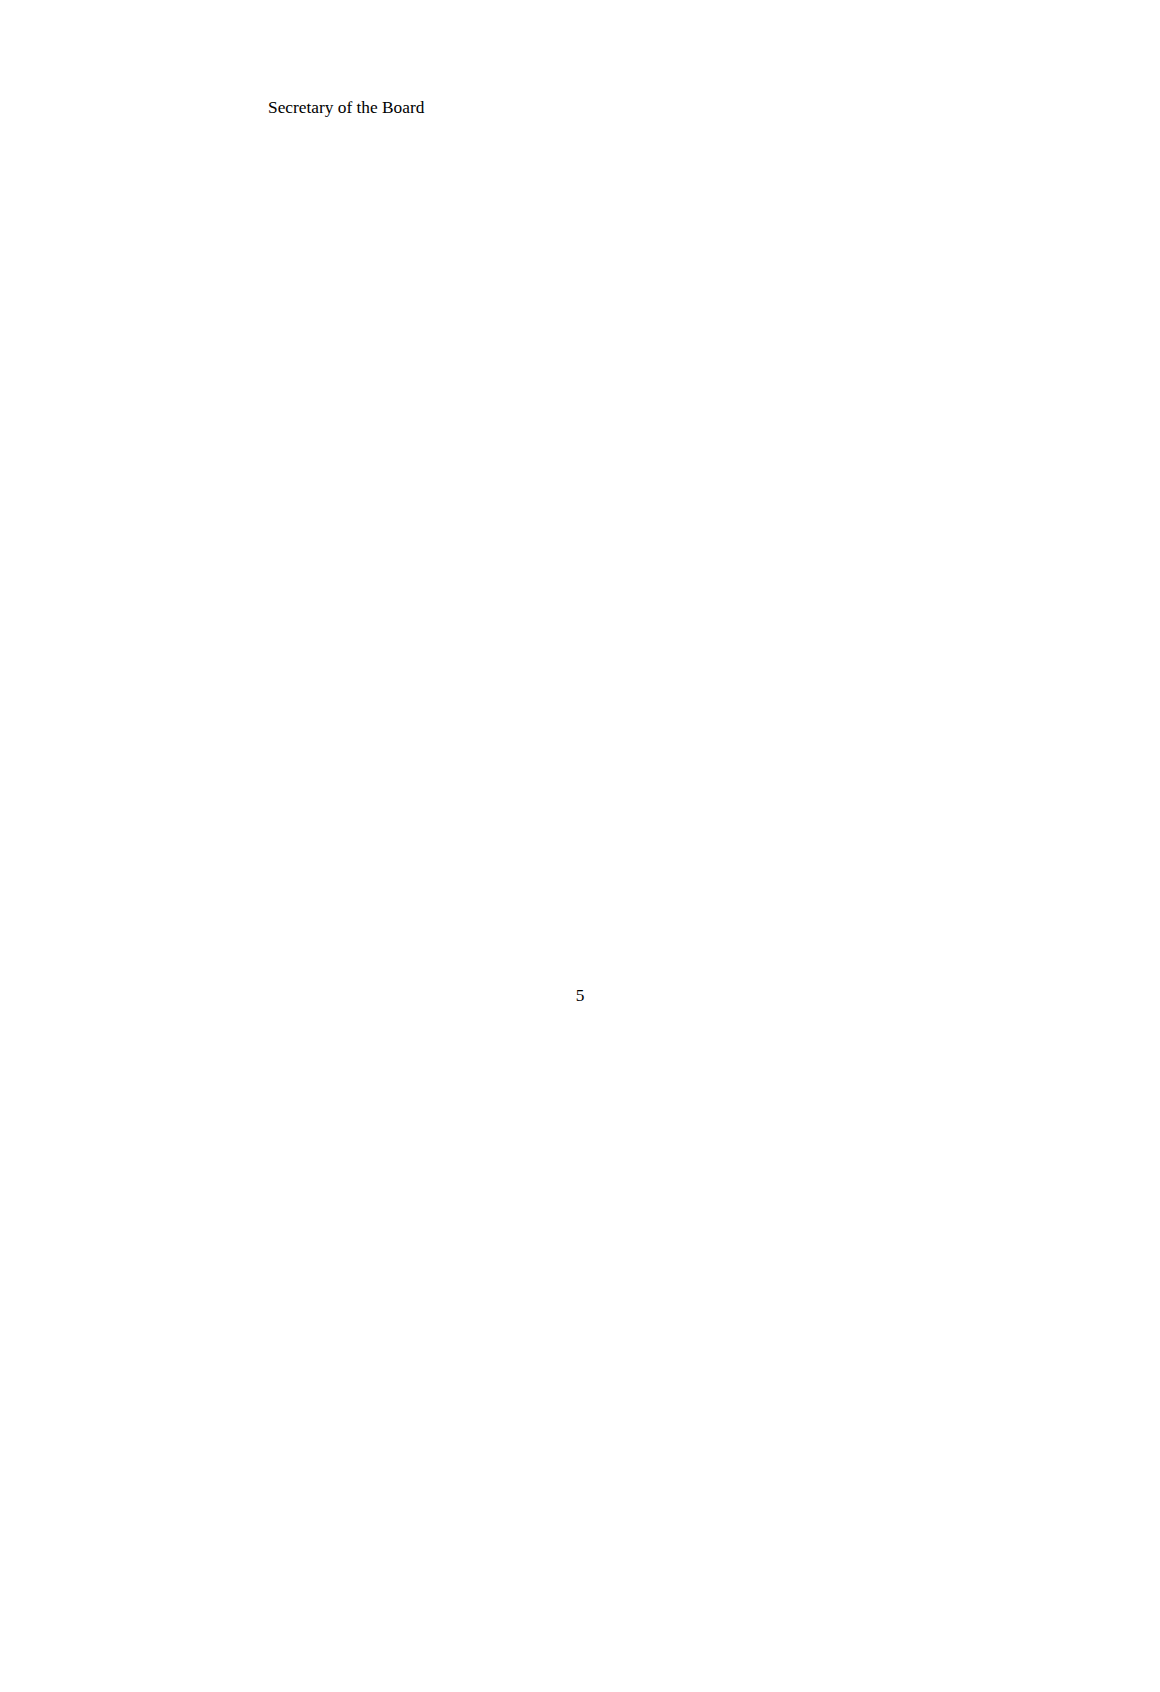Secretary of the Board
5